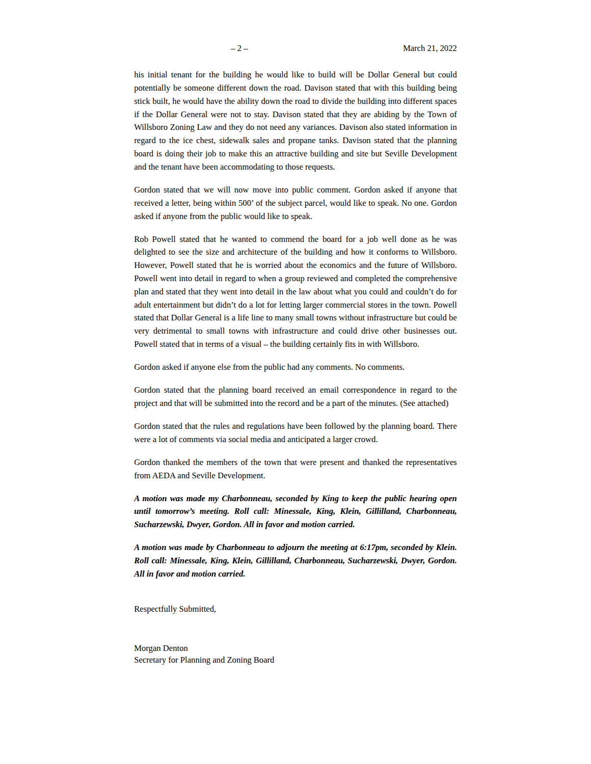– 2 – March 21, 2022
his initial tenant for the building he would like to build will be Dollar General but could potentially be someone different down the road. Davison stated that with this building being stick built, he would have the ability down the road to divide the building into different spaces if the Dollar General were not to stay. Davison stated that they are abiding by the Town of Willsboro Zoning Law and they do not need any variances. Davison also stated information in regard to the ice chest, sidewalk sales and propane tanks. Davison stated that the planning board is doing their job to make this an attractive building and site but Seville Development and the tenant have been accommodating to those requests.
Gordon stated that we will now move into public comment. Gordon asked if anyone that received a letter, being within 500’ of the subject parcel, would like to speak. No one. Gordon asked if anyone from the public would like to speak.
Rob Powell stated that he wanted to commend the board for a job well done as he was delighted to see the size and architecture of the building and how it conforms to Willsboro. However, Powell stated that he is worried about the economics and the future of Willsboro. Powell went into detail in regard to when a group reviewed and completed the comprehensive plan and stated that they went into detail in the law about what you could and couldn’t do for adult entertainment but didn’t do a lot for letting larger commercial stores in the town. Powell stated that Dollar General is a life line to many small towns without infrastructure but could be very detrimental to small towns with infrastructure and could drive other businesses out. Powell stated that in terms of a visual – the building certainly fits in with Willsboro.
Gordon asked if anyone else from the public had any comments. No comments.
Gordon stated that the planning board received an email correspondence in regard to the project and that will be submitted into the record and be a part of the minutes. (See attached)
Gordon stated that the rules and regulations have been followed by the planning board. There were a lot of comments via social media and anticipated a larger crowd.
Gordon thanked the members of the town that were present and thanked the representatives from AEDA and Seville Development.
A motion was made my Charbonneau, seconded by King to keep the public hearing open until tomorrow’s meeting. Roll call: Minessale, King, Klein, Gillilland, Charbonneau, Sucharzewski, Dwyer, Gordon. All in favor and motion carried.
A motion was made by Charbonneau to adjourn the meeting at 6:17pm, seconded by Klein. Roll call: Minessale, King, Klein, Gillilland, Charbonneau, Sucharzewski, Dwyer, Gordon. All in favor and motion carried.
Respectfully Submitted,
Morgan Denton
Secretary for Planning and Zoning Board